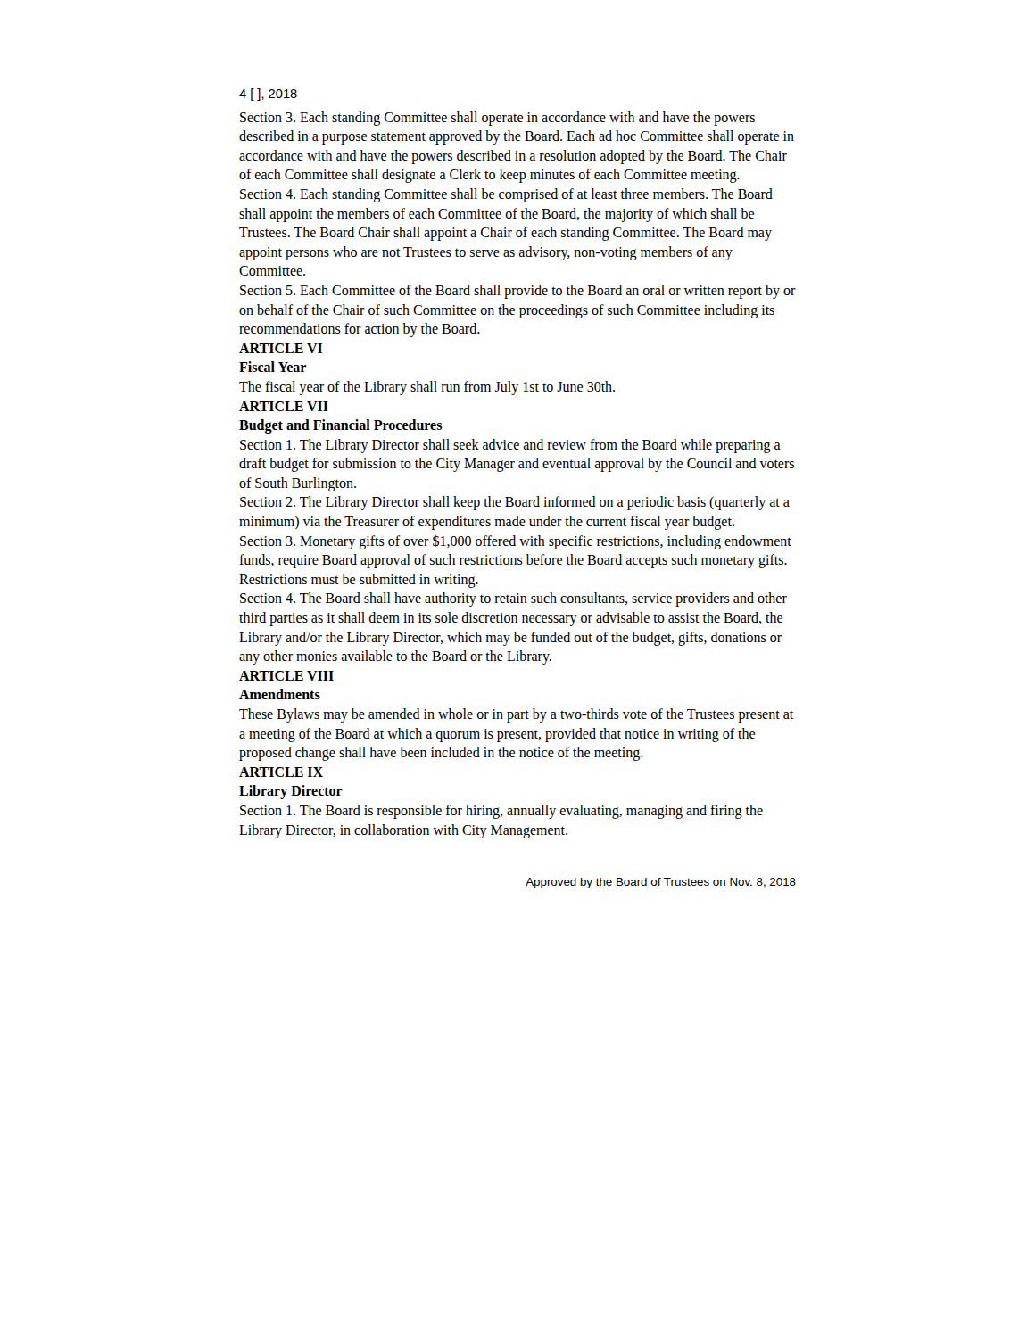4 [ ], 2018
Section 3. Each standing Committee shall operate in accordance with and have the powers described in a purpose statement approved by the Board. Each ad hoc Committee shall operate in accordance with and have the powers described in a resolution adopted by the Board. The Chair of each Committee shall designate a Clerk to keep minutes of each Committee meeting.
Section 4. Each standing Committee shall be comprised of at least three members. The Board shall appoint the members of each Committee of the Board, the majority of which shall be Trustees. The Board Chair shall appoint a Chair of each standing Committee. The Board may appoint persons who are not Trustees to serve as advisory, non-voting members of any Committee.
Section 5. Each Committee of the Board shall provide to the Board an oral or written report by or on behalf of the Chair of such Committee on the proceedings of such Committee including its recommendations for action by the Board.
ARTICLE VI
Fiscal Year
The fiscal year of the Library shall run from July 1st to June 30th.
ARTICLE VII
Budget and Financial Procedures
Section 1. The Library Director shall seek advice and review from the Board while preparing a draft budget for submission to the City Manager and eventual approval by the Council and voters of South Burlington.
Section 2. The Library Director shall keep the Board informed on a periodic basis (quarterly at a minimum) via the Treasurer of expenditures made under the current fiscal year budget.
Section 3. Monetary gifts of over $1,000 offered with specific restrictions, including endowment funds, require Board approval of such restrictions before the Board accepts such monetary gifts. Restrictions must be submitted in writing.
Section 4. The Board shall have authority to retain such consultants, service providers and other third parties as it shall deem in its sole discretion necessary or advisable to assist the Board, the Library and/or the Library Director, which may be funded out of the budget, gifts, donations or any other monies available to the Board or the Library.
ARTICLE VIII
Amendments
These Bylaws may be amended in whole or in part by a two-thirds vote of the Trustees present at a meeting of the Board at which a quorum is present, provided that notice in writing of the proposed change shall have been included in the notice of the meeting.
ARTICLE IX
Library Director
Section 1. The Board is responsible for hiring, annually evaluating, managing and firing the Library Director, in collaboration with City Management.
Approved by the Board of Trustees on Nov. 8, 2018